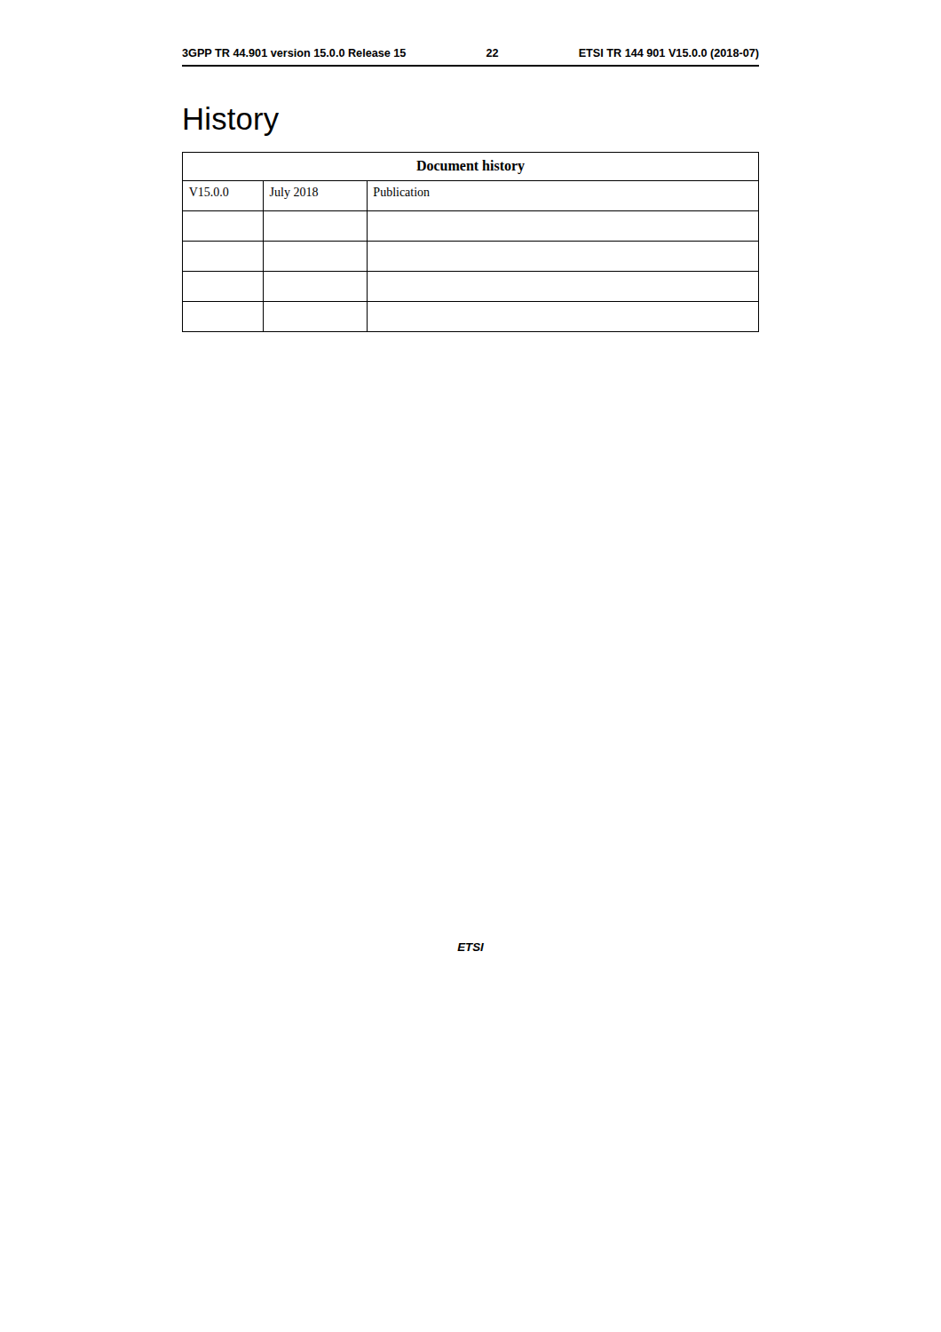3GPP TR 44.901 version 15.0.0 Release 15 22 ETSI TR 144 901 V15.0.0 (2018-07)
History
| Document history |
| --- |
| V15.0.0 | July 2018 | Publication |
ETSI